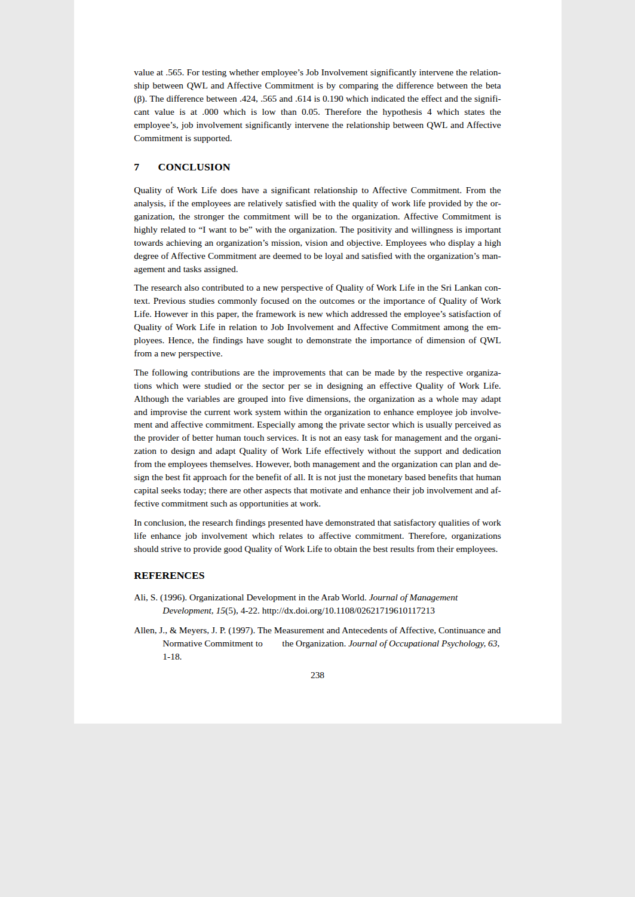value at .565. For testing whether employee’s Job Involvement significantly intervene the relationship between QWL and Affective Commitment is by comparing the difference between the beta (β). The difference between .424, .565 and .614 is 0.190 which indicated the effect and the significant value is at .000 which is low than 0.05. Therefore the hypothesis 4 which states the employee’s, job involvement significantly intervene the relationship between QWL and Affective Commitment is supported.
7 CONCLUSION
Quality of Work Life does have a significant relationship to Affective Commitment. From the analysis, if the employees are relatively satisfied with the quality of work life provided by the organization, the stronger the commitment will be to the organization. Affective Commitment is highly related to “I want to be” with the organization. The positivity and willingness is important towards achieving an organization’s mission, vision and objective. Employees who display a high degree of Affective Commitment are deemed to be loyal and satisfied with the organization’s management and tasks assigned.
The research also contributed to a new perspective of Quality of Work Life in the Sri Lankan context. Previous studies commonly focused on the outcomes or the importance of Quality of Work Life. However in this paper, the framework is new which addressed the employee’s satisfaction of Quality of Work Life in relation to Job Involvement and Affective Commitment among the employees. Hence, the findings have sought to demonstrate the importance of dimension of QWL from a new perspective.
The following contributions are the improvements that can be made by the respective organizations which were studied or the sector per se in designing an effective Quality of Work Life. Although the variables are grouped into five dimensions, the organization as a whole may adapt and improvise the current work system within the organization to enhance employee job involvement and affective commitment. Especially among the private sector which is usually perceived as the provider of better human touch services. It is not an easy task for management and the organization to design and adapt Quality of Work Life effectively without the support and dedication from the employees themselves. However, both management and the organization can plan and design the best fit approach for the benefit of all. It is not just the monetary based benefits that human capital seeks today; there are other aspects that motivate and enhance their job involvement and affective commitment such as opportunities at work.
In conclusion, the research findings presented have demonstrated that satisfactory qualities of work life enhance job involvement which relates to affective commitment. Therefore, organizations should strive to provide good Quality of Work Life to obtain the best results from their employees.
REFERENCES
Ali, S. (1996). Organizational Development in the Arab World. Journal of Management Development, 15(5), 4-22. http://dx.doi.org/10.1108/02621719610117213
Allen, J., & Meyers, J. P. (1997). The Measurement and Antecedents of Affective, Continuance and Normative Commitment to the Organization. Journal of Occupational Psychology, 63, 1-18.
238